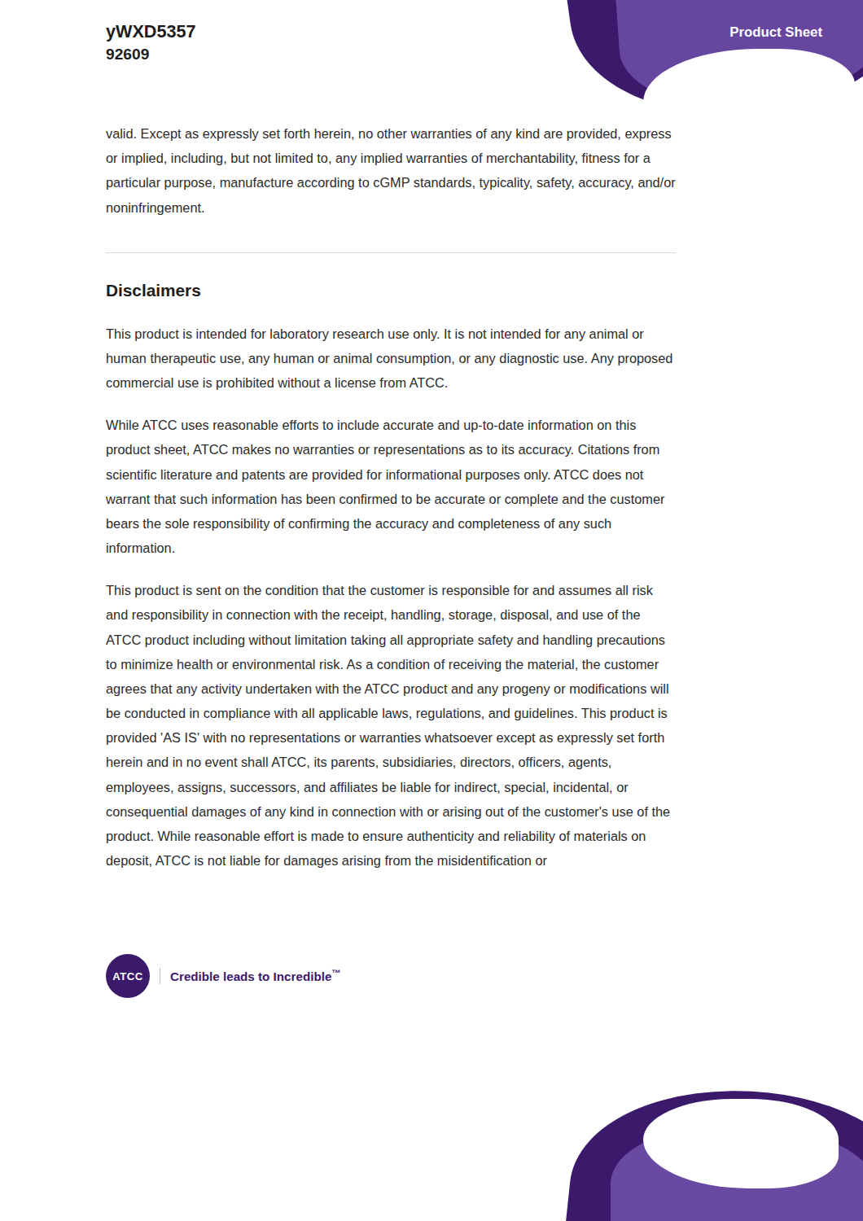yWXD5357 92609
Product Sheet
valid. Except as expressly set forth herein, no other warranties of any kind are provided, express or implied, including, but not limited to, any implied warranties of merchantability, fitness for a particular purpose, manufacture according to cGMP standards, typicality, safety, accuracy, and/or noninfringement.
Disclaimers
This product is intended for laboratory research use only. It is not intended for any animal or human therapeutic use, any human or animal consumption, or any diagnostic use. Any proposed commercial use is prohibited without a license from ATCC.
While ATCC uses reasonable efforts to include accurate and up-to-date information on this product sheet, ATCC makes no warranties or representations as to its accuracy. Citations from scientific literature and patents are provided for informational purposes only. ATCC does not warrant that such information has been confirmed to be accurate or complete and the customer bears the sole responsibility of confirming the accuracy and completeness of any such information.
This product is sent on the condition that the customer is responsible for and assumes all risk and responsibility in connection with the receipt, handling, storage, disposal, and use of the ATCC product including without limitation taking all appropriate safety and handling precautions to minimize health or environmental risk. As a condition of receiving the material, the customer agrees that any activity undertaken with the ATCC product and any progeny or modifications will be conducted in compliance with all applicable laws, regulations, and guidelines. This product is provided 'AS IS' with no representations or warranties whatsoever except as expressly set forth herein and in no event shall ATCC, its parents, subsidiaries, directors, officers, agents, employees, assigns, successors, and affiliates be liable for indirect, special, incidental, or consequential damages of any kind in connection with or arising out of the customer's use of the product. While reasonable effort is made to ensure authenticity and reliability of materials on deposit, ATCC is not liable for damages arising from the misidentification or
ATCC
Credible leads to Incredible™
www.atcc.org
Page 4 of 5